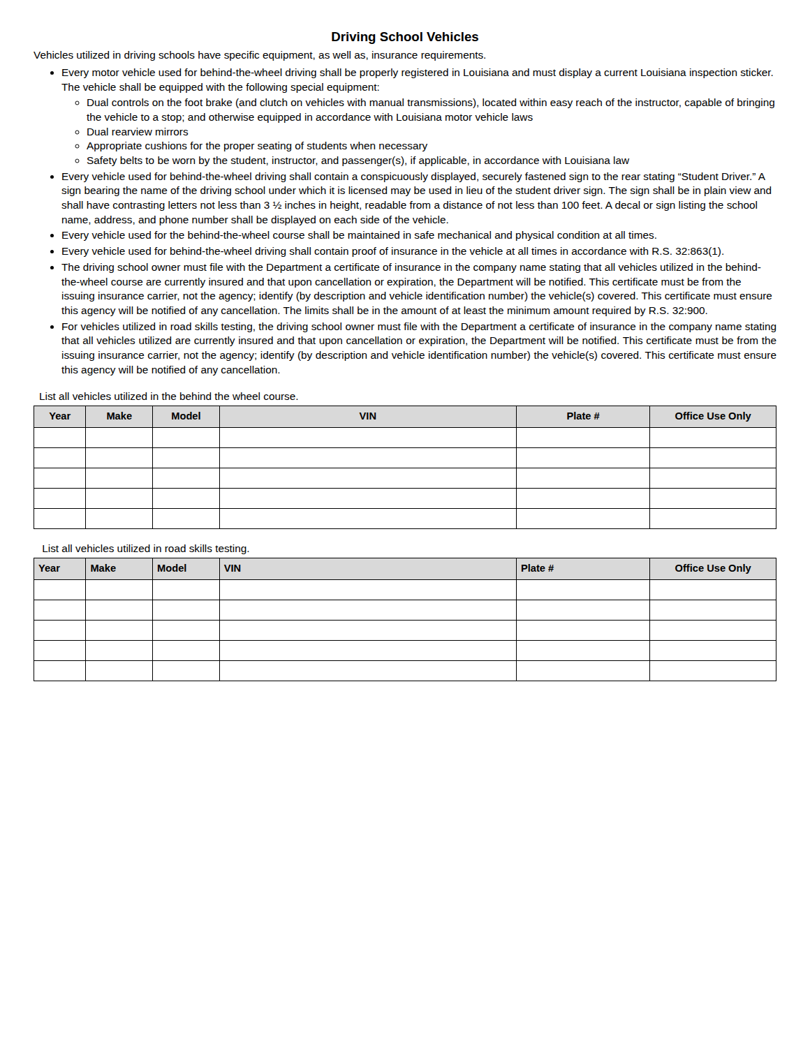Driving School Vehicles
Vehicles utilized in driving schools have specific equipment, as well as, insurance requirements.
Every motor vehicle used for behind-the-wheel driving shall be properly registered in Louisiana and must display a current Louisiana inspection sticker. The vehicle shall be equipped with the following special equipment:
Dual controls on the foot brake (and clutch on vehicles with manual transmissions), located within easy reach of the instructor, capable of bringing the vehicle to a stop; and otherwise equipped in accordance with Louisiana motor vehicle laws
Dual rearview mirrors
Appropriate cushions for the proper seating of students when necessary
Safety belts to be worn by the student, instructor, and passenger(s), if applicable, in accordance with Louisiana law
Every vehicle used for behind-the-wheel driving shall contain a conspicuously displayed, securely fastened sign to the rear stating “Student Driver.” A sign bearing the name of the driving school under which it is licensed may be used in lieu of the student driver sign. The sign shall be in plain view and shall have contrasting letters not less than 3 ½ inches in height, readable from a distance of not less than 100 feet. A decal or sign listing the school name, address, and phone number shall be displayed on each side of the vehicle.
Every vehicle used for the behind-the-wheel course shall be maintained in safe mechanical and physical condition at all times.
Every vehicle used for behind-the-wheel driving shall contain proof of insurance in the vehicle at all times in accordance with R.S. 32:863(1).
The driving school owner must file with the Department a certificate of insurance in the company name stating that all vehicles utilized in the behind-the-wheel course are currently insured and that upon cancellation or expiration, the Department will be notified. This certificate must be from the issuing insurance carrier, not the agency; identify (by description and vehicle identification number) the vehicle(s) covered. This certificate must ensure this agency will be notified of any cancellation. The limits shall be in the amount of at least the minimum amount required by R.S. 32:900.
For vehicles utilized in road skills testing, the driving school owner must file with the Department a certificate of insurance in the company name stating that all vehicles utilized are currently insured and that upon cancellation or expiration, the Department will be notified. This certificate must be from the issuing insurance carrier, not the agency; identify (by description and vehicle identification number) the vehicle(s) covered. This certificate must ensure this agency will be notified of any cancellation.
List all vehicles utilized in the behind the wheel course.
| Year | Make | Model | VIN | Plate # | Office Use Only |
| --- | --- | --- | --- | --- | --- |
List all vehicles utilized in road skills testing.
| Year | Make | Model | VIN | Plate # | Office Use Only |
| --- | --- | --- | --- | --- | --- |